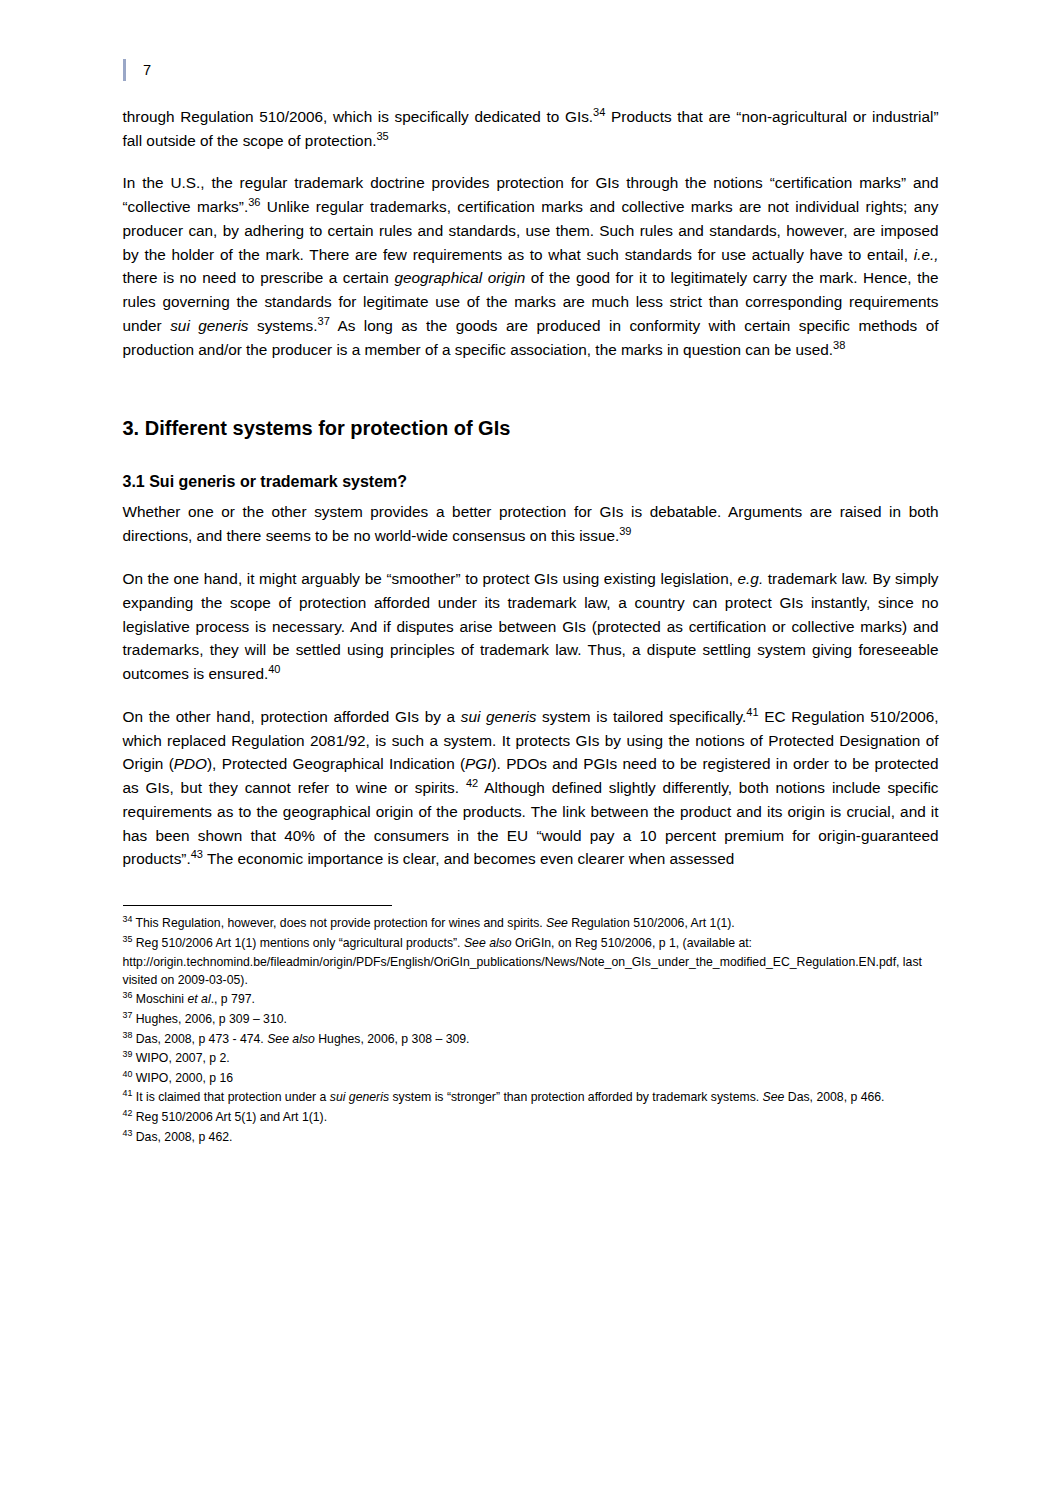7
through Regulation 510/2006, which is specifically dedicated to GIs.34 Products that are “non-agricultural or industrial” fall outside of the scope of protection.35
In the U.S., the regular trademark doctrine provides protection for GIs through the notions “certification marks” and “collective marks”.36 Unlike regular trademarks, certification marks and collective marks are not individual rights; any producer can, by adhering to certain rules and standards, use them. Such rules and standards, however, are imposed by the holder of the mark. There are few requirements as to what such standards for use actually have to entail, i.e., there is no need to prescribe a certain geographical origin of the good for it to legitimately carry the mark. Hence, the rules governing the standards for legitimate use of the marks are much less strict than corresponding requirements under sui generis systems.37 As long as the goods are produced in conformity with certain specific methods of production and/or the producer is a member of a specific association, the marks in question can be used.38
3. Different systems for protection of GIs
3.1 Sui generis or trademark system?
Whether one or the other system provides a better protection for GIs is debatable. Arguments are raised in both directions, and there seems to be no world-wide consensus on this issue.39
On the one hand, it might arguably be “smoother” to protect GIs using existing legislation, e.g. trademark law. By simply expanding the scope of protection afforded under its trademark law, a country can protect GIs instantly, since no legislative process is necessary. And if disputes arise between GIs (protected as certification or collective marks) and trademarks, they will be settled using principles of trademark law. Thus, a dispute settling system giving foreseeable outcomes is ensured.40
On the other hand, protection afforded GIs by a sui generis system is tailored specifically.41 EC Regulation 510/2006, which replaced Regulation 2081/92, is such a system. It protects GIs by using the notions of Protected Designation of Origin (PDO), Protected Geographical Indication (PGI). PDOs and PGIs need to be registered in order to be protected as GIs, but they cannot refer to wine or spirits. 42 Although defined slightly differently, both notions include specific requirements as to the geographical origin of the products. The link between the product and its origin is crucial, and it has been shown that 40% of the consumers in the EU “would pay a 10 percent premium for origin-guaranteed products”.43 The economic importance is clear, and becomes even clearer when assessed
34 This Regulation, however, does not provide protection for wines and spirits. See Regulation 510/2006, Art 1(1).
35 Reg 510/2006 Art 1(1) mentions only “agricultural products”. See also OriGIn, on Reg 510/2006, p 1, (available at:
http://origin.technomind.be/fileadmin/origin/PDFs/English/OriGIn_publications/News/Note_on_GIs_under_the_modified_EC_Regulation.EN.pdf, last visited on 2009-03-05).
36 Moschini et al., p 797.
37 Hughes, 2006, p 309 – 310.
38 Das, 2008, p 473 - 474. See also Hughes, 2006, p 308 – 309.
39 WIPO, 2007, p 2.
40 WIPO, 2000, p 16
41 It is claimed that protection under a sui generis system is “stronger” than protection afforded by trademark systems. See Das, 2008, p 466.
42 Reg 510/2006 Art 5(1) and Art 1(1).
43 Das, 2008, p 462.